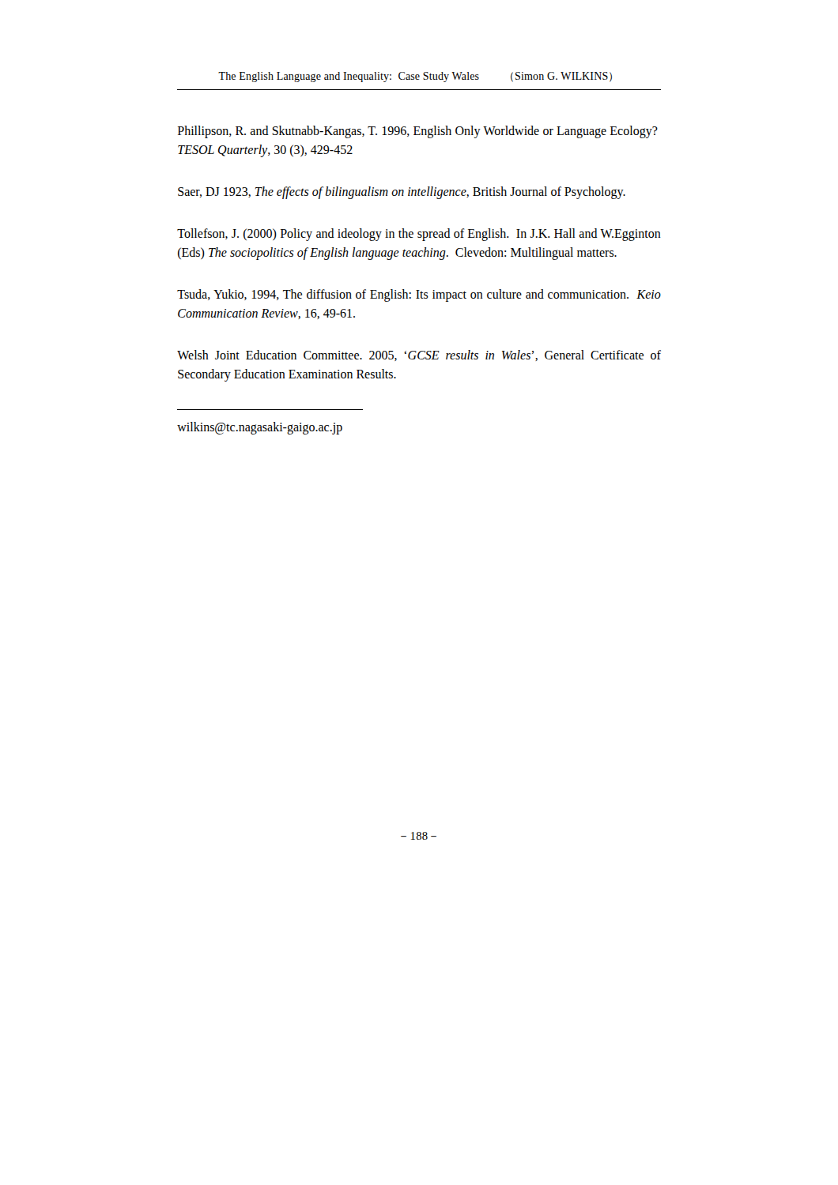The English Language and Inequality: Case Study Wales（Simon G. WILKINS）
Phillipson, R. and Skutnabb-Kangas, T. 1996, English Only Worldwide or Language Ecology? TESOL Quarterly, 30 (3), 429-452
Saer, DJ 1923, The effects of bilingualism on intelligence, British Journal of Psychology.
Tollefson, J. (2000) Policy and ideology in the spread of English. In J.K. Hall and W.Egginton (Eds) The sociopolitics of English language teaching. Clevedon: Multilingual matters.
Tsuda, Yukio, 1994, The diffusion of English: Its impact on culture and communication. Keio Communication Review, 16, 49-61.
Welsh Joint Education Committee. 2005, ‘GCSE results in Wales’, General Certificate of Secondary Education Examination Results.
wilkins@tc.nagasaki-gaigo.ac.jp
－188－